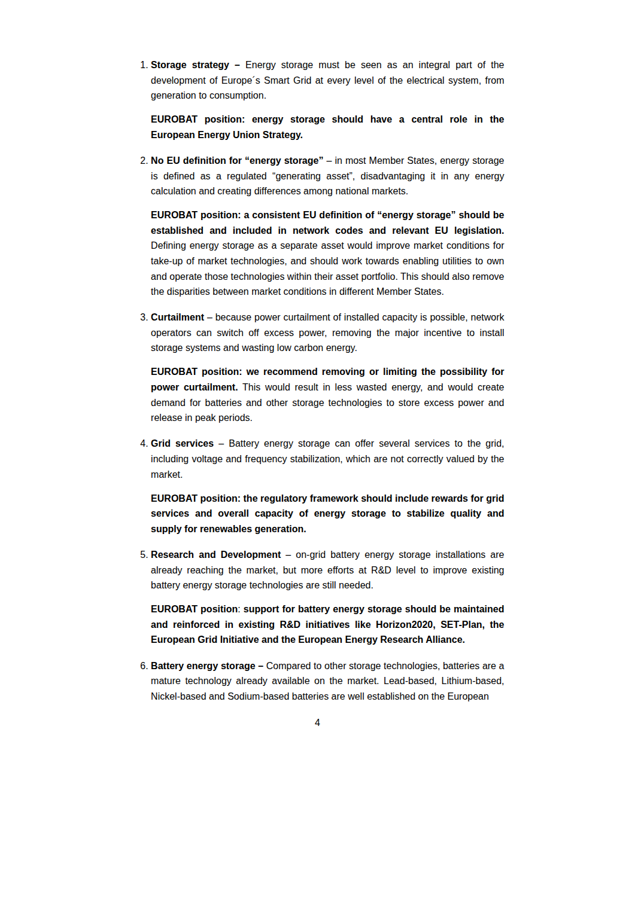Storage strategy – Energy storage must be seen as an integral part of the development of Europe´s Smart Grid at every level of the electrical system, from generation to consumption.
EUROBAT position: energy storage should have a central role in the European Energy Union Strategy.
No EU definition for “energy storage” – in most Member States, energy storage is defined as a regulated “generating asset”, disadvantaging it in any energy calculation and creating differences among national markets.
EUROBAT position: a consistent EU definition of “energy storage” should be established and included in network codes and relevant EU legislation. Defining energy storage as a separate asset would improve market conditions for take-up of market technologies, and should work towards enabling utilities to own and operate those technologies within their asset portfolio. This should also remove the disparities between market conditions in different Member States.
Curtailment – because power curtailment of installed capacity is possible, network operators can switch off excess power, removing the major incentive to install storage systems and wasting low carbon energy.
EUROBAT position: we recommend removing or limiting the possibility for power curtailment. This would result in less wasted energy, and would create demand for batteries and other storage technologies to store excess power and release in peak periods.
Grid services – Battery energy storage can offer several services to the grid, including voltage and frequency stabilization, which are not correctly valued by the market.
EUROBAT position: the regulatory framework should include rewards for grid services and overall capacity of energy storage to stabilize quality and supply for renewables generation.
Research and Development – on-grid battery energy storage installations are already reaching the market, but more efforts at R&D level to improve existing battery energy storage technologies are still needed.
EUROBAT position: support for battery energy storage should be maintained and reinforced in existing R&D initiatives like Horizon2020, SET-Plan, the European Grid Initiative and the European Energy Research Alliance.
Battery energy storage – Compared to other storage technologies, batteries are a mature technology already available on the market. Lead-based, Lithium-based, Nickel-based and Sodium-based batteries are well established on the European
4